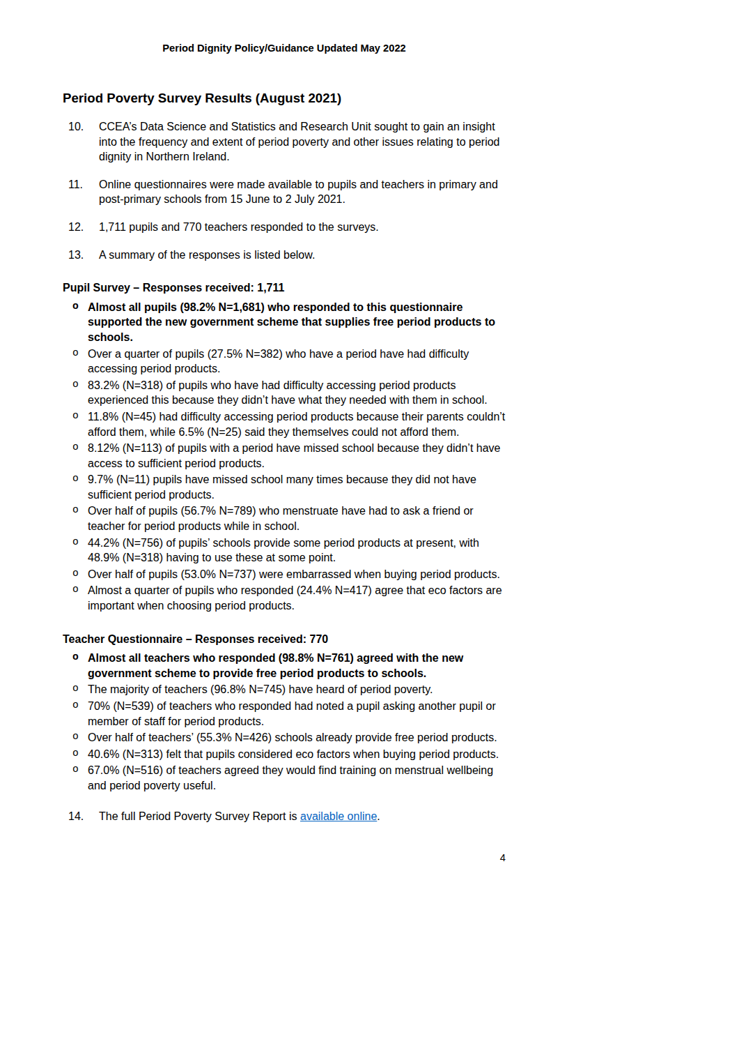Period Dignity Policy/Guidance Updated May 2022
Period Poverty Survey Results (August 2021)
CCEA’s Data Science and Statistics and Research Unit sought to gain an insight into the frequency and extent of period poverty and other issues relating to period dignity in Northern Ireland.
Online questionnaires were made available to pupils and teachers in primary and post-primary schools from 15 June to 2 July 2021.
1,711 pupils and 770 teachers responded to the surveys.
A summary of the responses is listed below.
Pupil Survey – Responses received: 1,711
Almost all pupils (98.2% N=1,681) who responded to this questionnaire supported the new government scheme that supplies free period products to schools.
Over a quarter of pupils (27.5% N=382) who have a period have had difficulty accessing period products.
83.2% (N=318) of pupils who have had difficulty accessing period products experienced this because they didn’t have what they needed with them in school.
11.8% (N=45) had difficulty accessing period products because their parents couldn’t afford them, while 6.5% (N=25) said they themselves could not afford them.
8.12% (N=113) of pupils with a period have missed school because they didn’t have access to sufficient period products.
9.7% (N=11) pupils have missed school many times because they did not have sufficient period products.
Over half of pupils (56.7% N=789) who menstruate have had to ask a friend or teacher for period products while in school.
44.2% (N=756) of pupils’ schools provide some period products at present, with 48.9% (N=318) having to use these at some point.
Over half of pupils (53.0% N=737) were embarrassed when buying period products.
Almost a quarter of pupils who responded (24.4% N=417) agree that eco factors are important when choosing period products.
Teacher Questionnaire – Responses received: 770
Almost all teachers who responded (98.8% N=761) agreed with the new government scheme to provide free period products to schools.
The majority of teachers (96.8% N=745) have heard of period poverty.
70% (N=539) of teachers who responded had noted a pupil asking another pupil or member of staff for period products.
Over half of teachers’ (55.3% N=426) schools already provide free period products.
40.6% (N=313) felt that pupils considered eco factors when buying period products.
67.0% (N=516) of teachers agreed they would find training on menstrual wellbeing and period poverty useful.
The full Period Poverty Survey Report is available online.
4